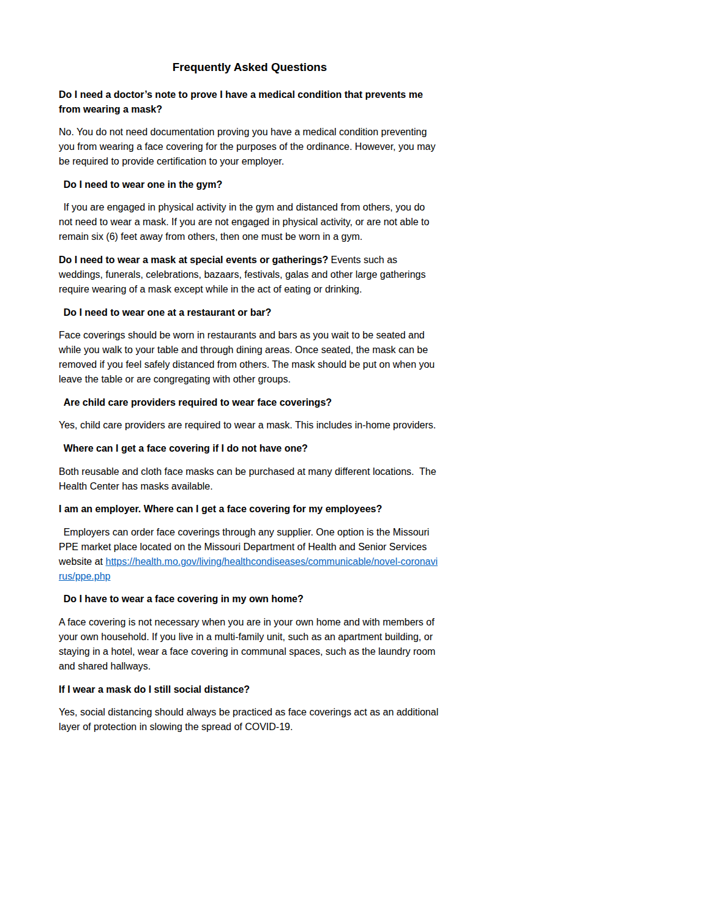Frequently Asked Questions
Do I need a doctor’s note to prove I have a medical condition that prevents me from wearing a mask?
No. You do not need documentation proving you have a medical condition preventing you from wearing a face covering for the purposes of the ordinance. However, you may be required to provide certification to your employer.
Do I need to wear one in the gym?
If you are engaged in physical activity in the gym and distanced from others, you do not need to wear a mask. If you are not engaged in physical activity, or are not able to remain six (6) feet away from others, then one must be worn in a gym.
Do I need to wear a mask at special events or gatherings? Events such as weddings, funerals, celebrations, bazaars, festivals, galas and other large gatherings require wearing of a mask except while in the act of eating or drinking.
Do I need to wear one at a restaurant or bar?
Face coverings should be worn in restaurants and bars as you wait to be seated and while you walk to your table and through dining areas. Once seated, the mask can be removed if you feel safely distanced from others. The mask should be put on when you leave the table or are congregating with other groups.
Are child care providers required to wear face coverings?
Yes, child care providers are required to wear a mask. This includes in-home providers.
Where can I get a face covering if I do not have one?
Both reusable and cloth face masks can be purchased at many different locations. The Health Center has masks available.
I am an employer. Where can I get a face covering for my employees?
Employers can order face coverings through any supplier. One option is the Missouri PPE market place located on the Missouri Department of Health and Senior Services website at https://health.mo.gov/living/healthcondiseases/communicable/novel-coronavirus/ppe.php
Do I have to wear a face covering in my own home?
A face covering is not necessary when you are in your own home and with members of your own household. If you live in a multi-family unit, such as an apartment building, or staying in a hotel, wear a face covering in communal spaces, such as the laundry room and shared hallways.
If I wear a mask do I still social distance?
Yes, social distancing should always be practiced as face coverings act as an additional layer of protection in slowing the spread of COVID-19.